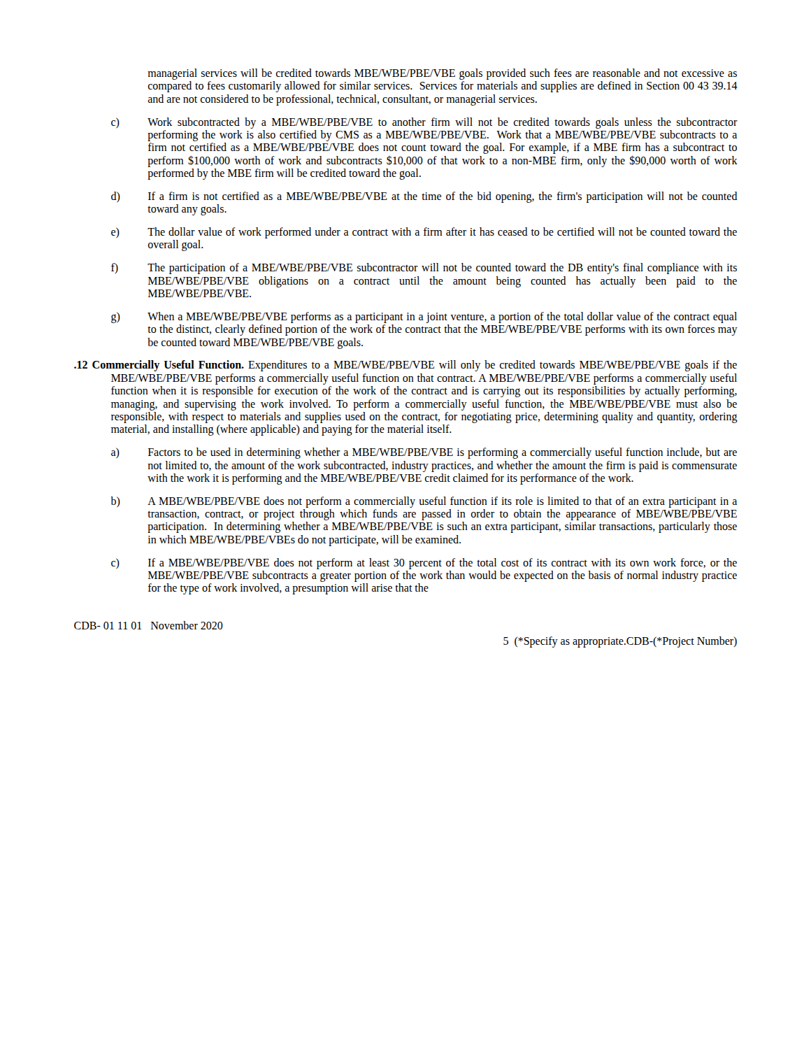managerial services will be credited towards MBE/WBE/PBE/VBE goals provided such fees are reasonable and not excessive as compared to fees customarily allowed for similar services. Services for materials and supplies are defined in Section 00 43 39.14 and are not considered to be professional, technical, consultant, or managerial services.
c)
Work subcontracted by a MBE/WBE/PBE/VBE to another firm will not be credited towards goals unless the subcontractor performing the work is also certified by CMS as a MBE/WBE/PBE/VBE. Work that a MBE/WBE/PBE/VBE subcontracts to a firm not certified as a MBE/WBE/PBE/VBE does not count toward the goal. For example, if a MBE firm has a subcontract to perform $100,000 worth of work and subcontracts $10,000 of that work to a non-MBE firm, only the $90,000 worth of work performed by the MBE firm will be credited toward the goal.
d)
If a firm is not certified as a MBE/WBE/PBE/VBE at the time of the bid opening, the firm's participation will not be counted toward any goals.
e)
The dollar value of work performed under a contract with a firm after it has ceased to be certified will not be counted toward the overall goal.
f)
The participation of a MBE/WBE/PBE/VBE subcontractor will not be counted toward the DB entity's final compliance with its MBE/WBE/PBE/VBE obligations on a contract until the amount being counted has actually been paid to the MBE/WBE/PBE/VBE.
g)
When a MBE/WBE/PBE/VBE performs as a participant in a joint venture, a portion of the total dollar value of the contract equal to the distinct, clearly defined portion of the work of the contract that the MBE/WBE/PBE/VBE performs with its own forces may be counted toward MBE/WBE/PBE/VBE goals.
.12 Commercially Useful Function. Expenditures to a MBE/WBE/PBE/VBE will only be credited towards MBE/WBE/PBE/VBE goals if the MBE/WBE/PBE/VBE performs a commercially useful function on that contract. A MBE/WBE/PBE/VBE performs a commercially useful function when it is responsible for execution of the work of the contract and is carrying out its responsibilities by actually performing, managing, and supervising the work involved. To perform a commercially useful function, the MBE/WBE/PBE/VBE must also be responsible, with respect to materials and supplies used on the contract, for negotiating price, determining quality and quantity, ordering material, and installing (where applicable) and paying for the material itself.
a)
Factors to be used in determining whether a MBE/WBE/PBE/VBE is performing a commercially useful function include, but are not limited to, the amount of the work subcontracted, industry practices, and whether the amount the firm is paid is commensurate with the work it is performing and the MBE/WBE/PBE/VBE credit claimed for its performance of the work.
b)
A MBE/WBE/PBE/VBE does not perform a commercially useful function if its role is limited to that of an extra participant in a transaction, contract, or project through which funds are passed in order to obtain the appearance of MBE/WBE/PBE/VBE participation. In determining whether a MBE/WBE/PBE/VBE is such an extra participant, similar transactions, particularly those in which MBE/WBE/PBE/VBEs do not participate, will be examined.
c)
If a MBE/WBE/PBE/VBE does not perform at least 30 percent of the total cost of its contract with its own work force, or the MBE/WBE/PBE/VBE subcontracts a greater portion of the work than would be expected on the basis of normal industry practice for the type of work involved, a presumption will arise that the
CDB- 01 11 01 November 2020
5 (*Specify as appropriate.CDB-(*Project Number)